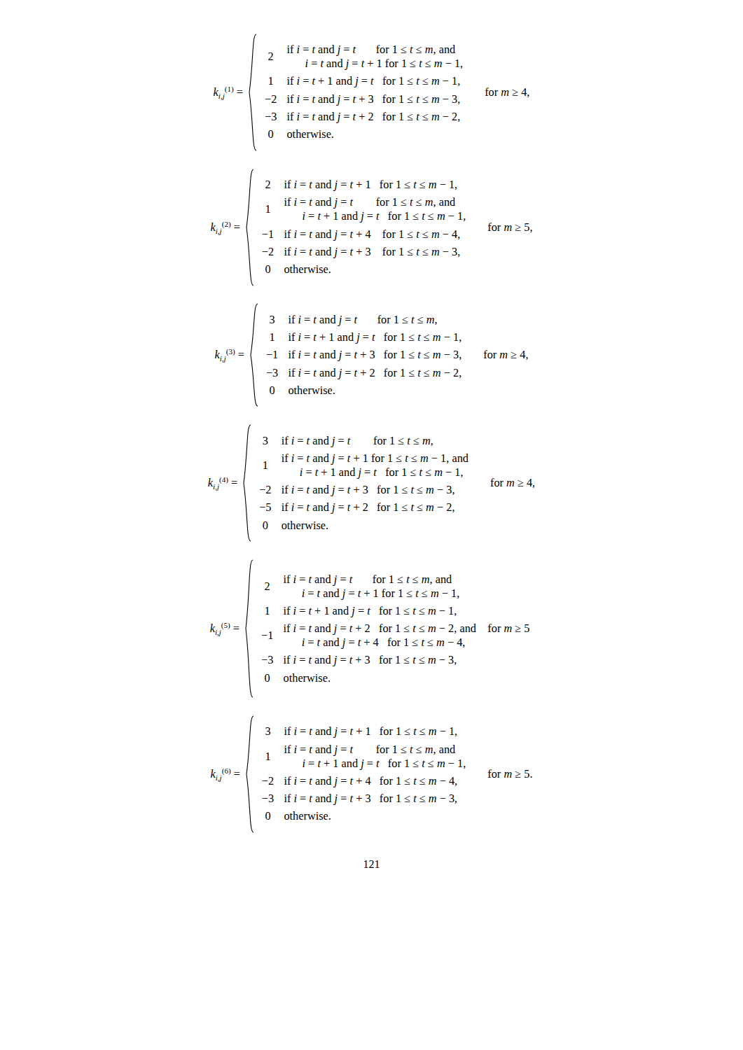ki,j(1) =
| 2 | if i = t and j = t for 1 ≤ t ≤ m , and i = t and j = t + 1 for 1 ≤ t ≤ m − 1, |
| 1 | if i = t + 1 and j = t for 1 ≤ t ≤ m − 1, |
| −2 | if i = t and j = t + 3 for 1 ≤ t ≤ m − 3, |
| −3 | if i = t and j = t + 2 for 1 ≤ t ≤ m − 2, |
| 0 | otherwise. |
for m ≥ 4,
ki,j(2) =
| 2 | if i = t and j = t + 1 for 1 ≤ t ≤ m − 1, |
| 1 | if i = t and j = t for 1 ≤ t ≤ m , and i = t + 1 and j = t for 1 ≤ t ≤ m − 1, |
| −1 | if i = t and j = t + 4 for 1 ≤ t ≤ m − 4, |
| −2 | if i = t and j = t + 3 for 1 ≤ t ≤ m − 3, |
| 0 | otherwise. |
for m ≥ 5,
ki,j(3) =
| 3 | if i = t and j = t for 1 ≤ t ≤ m , |
| 1 | if i = t + 1 and j = t for 1 ≤ t ≤ m − 1, |
| −1 | if i = t and j = t + 3 for 1 ≤ t ≤ m − 3, |
| −3 | if i = t and j = t + 2 for 1 ≤ t ≤ m − 2, |
| 0 | otherwise. |
for m ≥ 4,
ki,j(4) =
| 3 | if i = t and j = t for 1 ≤ t ≤ m , |
| 1 | if i = t and j = t + 1 for 1 ≤ t ≤ m − 1, and i = t + 1 and j = t for 1 ≤ t ≤ m − 1, |
| −2 | if i = t and j = t + 3 for 1 ≤ t ≤ m − 3, |
| −5 | if i = t and j = t + 2 for 1 ≤ t ≤ m − 2, |
| 0 | otherwise. |
for m ≥ 4,
ki,j(5) =
| 2 | if i = t and j = t for 1 ≤ t ≤ m , and i = t and j = t + 1 for 1 ≤ t ≤ m − 1, |
| 1 | if i = t + 1 and j = t for 1 ≤ t ≤ m − 1, |
| −1 | if i = t and j = t + 2 for 1 ≤ t ≤ m − 2, and for m ≥ 5 i = t and j = t + 4 for 1 ≤ t ≤ m − 4, |
| −3 | if i = t and j = t + 3 for 1 ≤ t ≤ m − 3, |
| 0 | otherwise. |
ki,j(6) =
| 3 | if i = t and j = t + 1 for 1 ≤ t ≤ m − 1, |
| 1 | if i = t and j = t for 1 ≤ t ≤ m , and i = t + 1 and j = t for 1 ≤ t ≤ m − 1, |
| −2 | if i = t and j = t + 4 for 1 ≤ t ≤ m − 4, |
| −3 | if i = t and j = t + 3 for 1 ≤ t ≤ m − 3, |
| 0 | otherwise. |
for m ≥ 5.
121